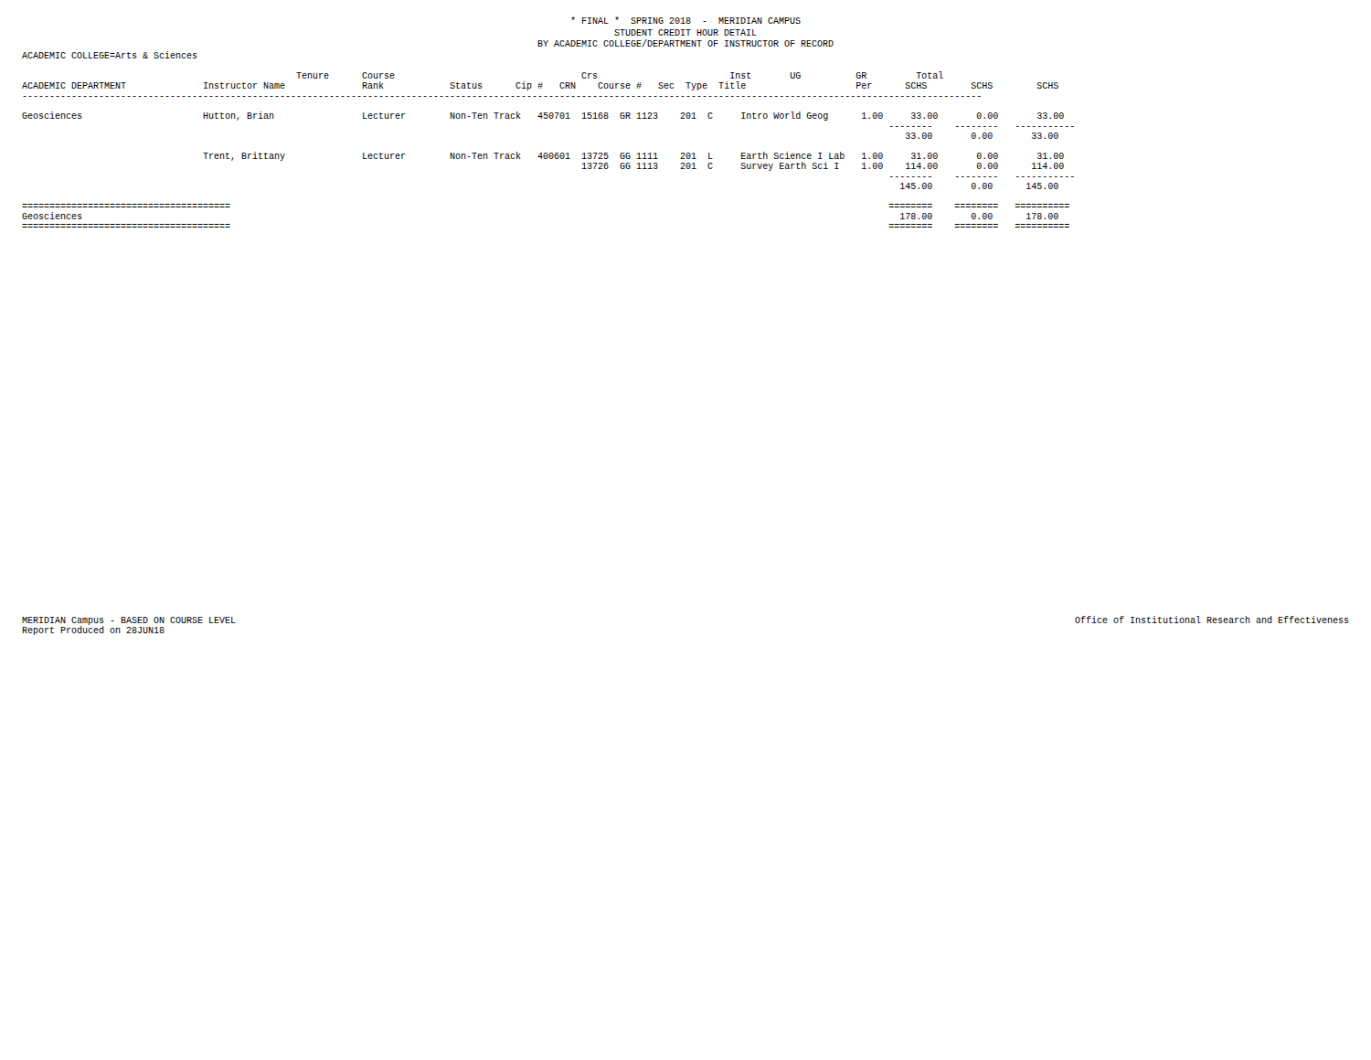* FINAL * SPRING 2018 - MERIDIAN CAMPUS
STUDENT CREDIT HOUR DETAIL
BY ACADEMIC COLLEGE/DEPARTMENT OF INSTRUCTOR OF RECORD
ACADEMIC COLLEGE=Arts & Sciences

                                                  Tenure      Course                                  Crs                        Inst       UG          GR         Total
ACADEMIC DEPARTMENT              Instructor Name              Rank            Status      Cip #   CRN    Course #   Sec  Type  Title                    Per      SCHS        SCHS        SCHS
-------------------------------------------------------------------------------------------------------------------------------------------------------------------------------

Geosciences                      Hutton, Brian                Lecturer        Non-Ten Track   450701  15168  GR 1123    201  C     Intro World Geog      1.00     33.00       0.00       33.00
                                                                                                                                                              --------    --------   -----------
                                                                                                                                                                 33.00       0.00       33.00

                                 Trent, Brittany              Lecturer        Non-Ten Track   400601  13725  GG 1111    201  L     Earth Science I Lab   1.00     31.00       0.00       31.00
                                                                                                      13726  GG 1113    201  C     Survey Earth Sci I    1.00    114.00       0.00      114.00
                                                                                                                                                              --------    --------   -----------
                                                                                                                                                                145.00       0.00      145.00

======================================                                                                                                                        ========    ========   ==========
Geosciences                                                                                                                                                     178.00       0.00      178.00
======================================                                                                                                                        ========    ========   ==========
MERIDIAN Campus - BASED ON COURSE LEVEL Report Produced on 28JUN18
Office of Institutional Research and Effectiveness